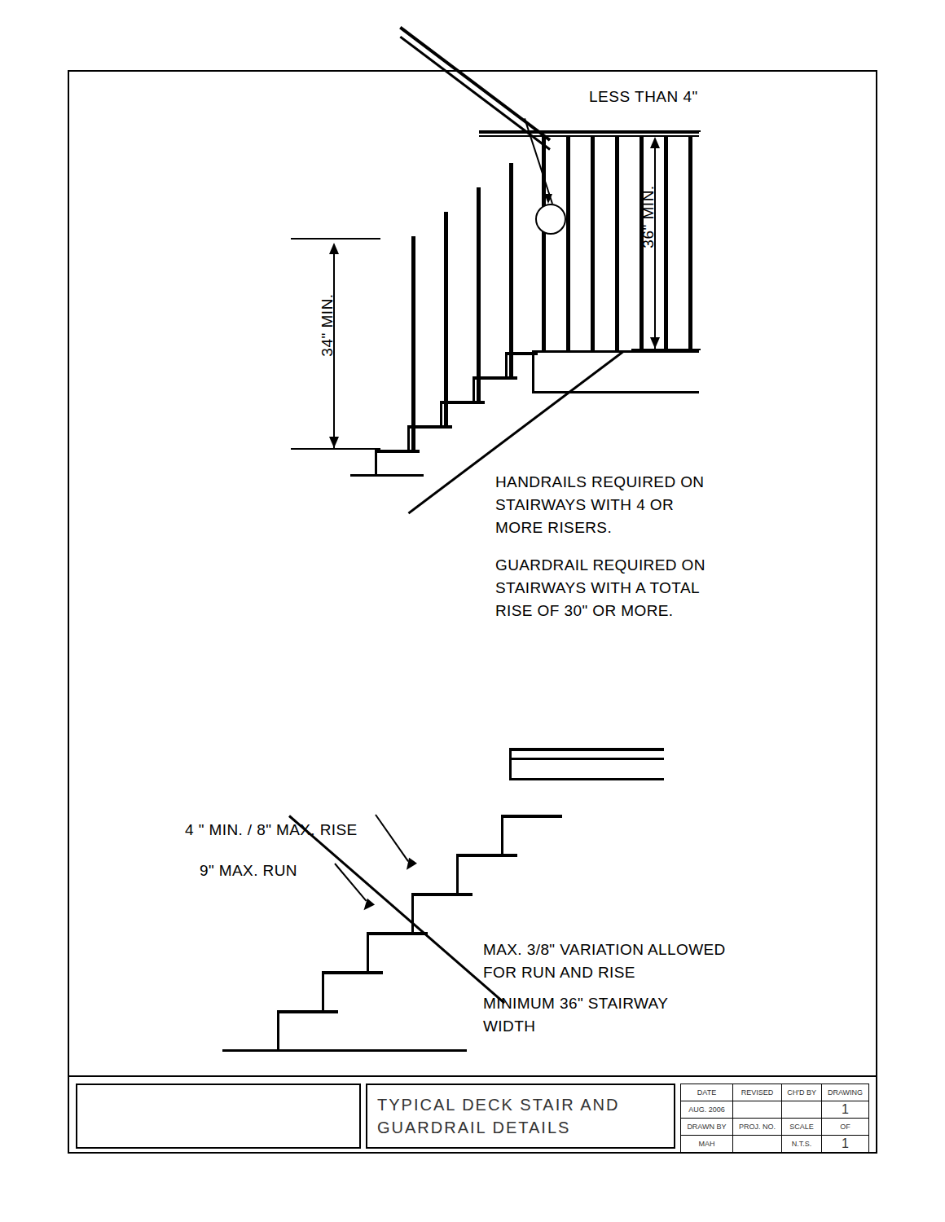LESS THAN 4"
36" MIN.
34" MIN.
HANDRAILS REQUIRED ON
STAIRWAYS WITH 4 OR
MORE RISERS.
GUARDRAIL REQUIRED ON
STAIRWAYS WITH A TOTAL
RISE OF 30" OR MORE.
4 " MIN. / 8" MAX. RISE
9" MAX. RUN
MAX. 3/8" VARIATION ALLOWED
FOR RUN AND RISE
MINIMUM 36" STAIRWAY
WIDTH
TYPICAL DECK STAIR AND
GUARDRAIL DETAILS
| DATE | REVISED | CH'D BY | DRAWING |
| AUG. 2006 | | | 1 |
| DRAWN BY | PROJ. NO. | SCALE | OF |
| MAH | | N.T.S. | 1 |